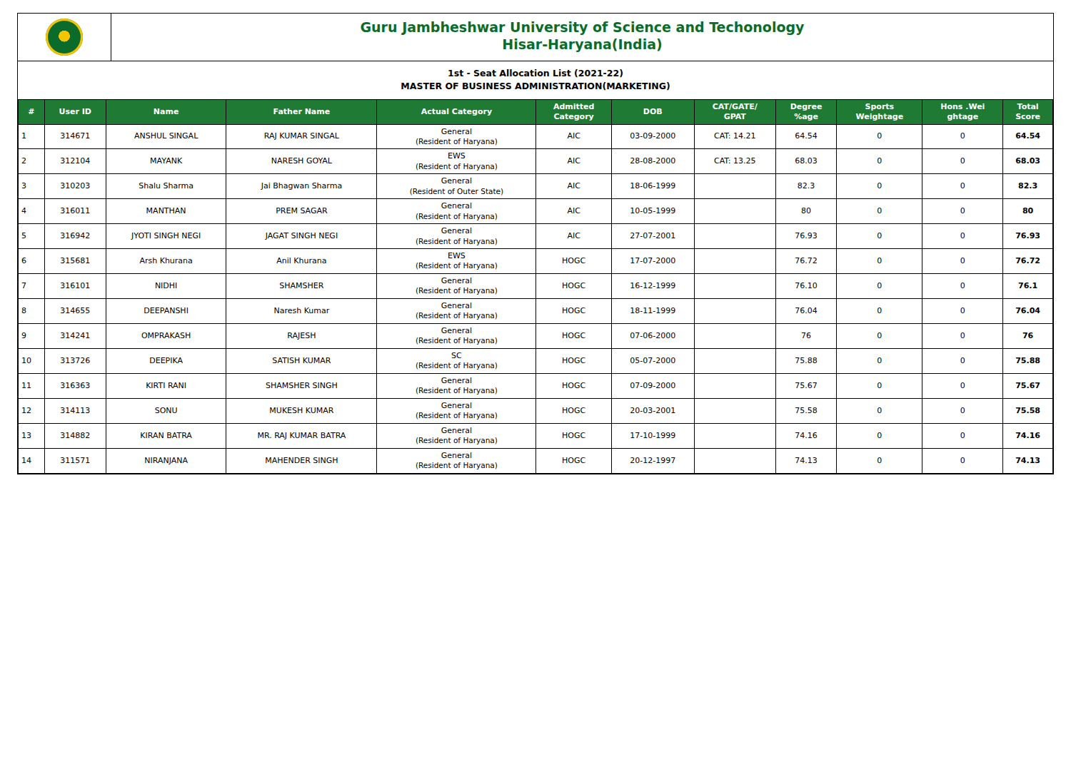Guru Jambheshwar University of Science and Techonology
Hisar-Haryana(India)
1st - Seat Allocation List (2021-22)
MASTER OF BUSINESS ADMINISTRATION(MARKETING)
| # | User ID | Name | Father Name | Actual Category | Admitted Category | DOB | CAT/GATE/ GPAT | Degree %age | Sports Weightage | Hons .Wei ghtage | Total Score |
| --- | --- | --- | --- | --- | --- | --- | --- | --- | --- | --- | --- |
| 1 | 314671 | ANSHUL SINGAL | RAJ KUMAR SINGAL | General (Resident of Haryana) | AIC | 03-09-2000 | CAT: 14.21 | 64.54 | 0 | 0 | 64.54 |
| 2 | 312104 | MAYANK | NARESH GOYAL | EWS (Resident of Haryana) | AIC | 28-08-2000 | CAT: 13.25 | 68.03 | 0 | 0 | 68.03 |
| 3 | 310203 | Shalu Sharma | Jai Bhagwan Sharma | General (Resident of Outer State) | AIC | 18-06-1999 | | 82.3 | 0 | 0 | 82.3 |
| 4 | 316011 | MANTHAN | PREM SAGAR | General (Resident of Haryana) | AIC | 10-05-1999 | | 80 | 0 | 0 | 80 |
| 5 | 316942 | JYOTI SINGH NEGI | JAGAT SINGH NEGI | General (Resident of Haryana) | AIC | 27-07-2001 | | 76.93 | 0 | 0 | 76.93 |
| 6 | 315681 | Arsh Khurana | Anil Khurana | EWS (Resident of Haryana) | HOGC | 17-07-2000 | | 76.72 | 0 | 0 | 76.72 |
| 7 | 316101 | NIDHI | SHAMSHER | General (Resident of Haryana) | HOGC | 16-12-1999 | | 76.10 | 0 | 0 | 76.1 |
| 8 | 314655 | DEEPANSHI | Naresh Kumar | General (Resident of Haryana) | HOGC | 18-11-1999 | | 76.04 | 0 | 0 | 76.04 |
| 9 | 314241 | OMPRAKASH | RAJESH | General (Resident of Haryana) | HOGC | 07-06-2000 | | 76 | 0 | 0 | 76 |
| 10 | 313726 | DEEPIKA | SATISH KUMAR | SC (Resident of Haryana) | HOGC | 05-07-2000 | | 75.88 | 0 | 0 | 75.88 |
| 11 | 316363 | KIRTI RANI | SHAMSHER SINGH | General (Resident of Haryana) | HOGC | 07-09-2000 | | 75.67 | 0 | 0 | 75.67 |
| 12 | 314113 | SONU | MUKESH KUMAR | General (Resident of Haryana) | HOGC | 20-03-2001 | | 75.58 | 0 | 0 | 75.58 |
| 13 | 314882 | KIRAN BATRA | MR. RAJ KUMAR BATRA | General (Resident of Haryana) | HOGC | 17-10-1999 | | 74.16 | 0 | 0 | 74.16 |
| 14 | 311571 | NIRANJANA | MAHENDER SINGH | General (Resident of Haryana) | HOGC | 20-12-1997 | | 74.13 | 0 | 0 | 74.13 |